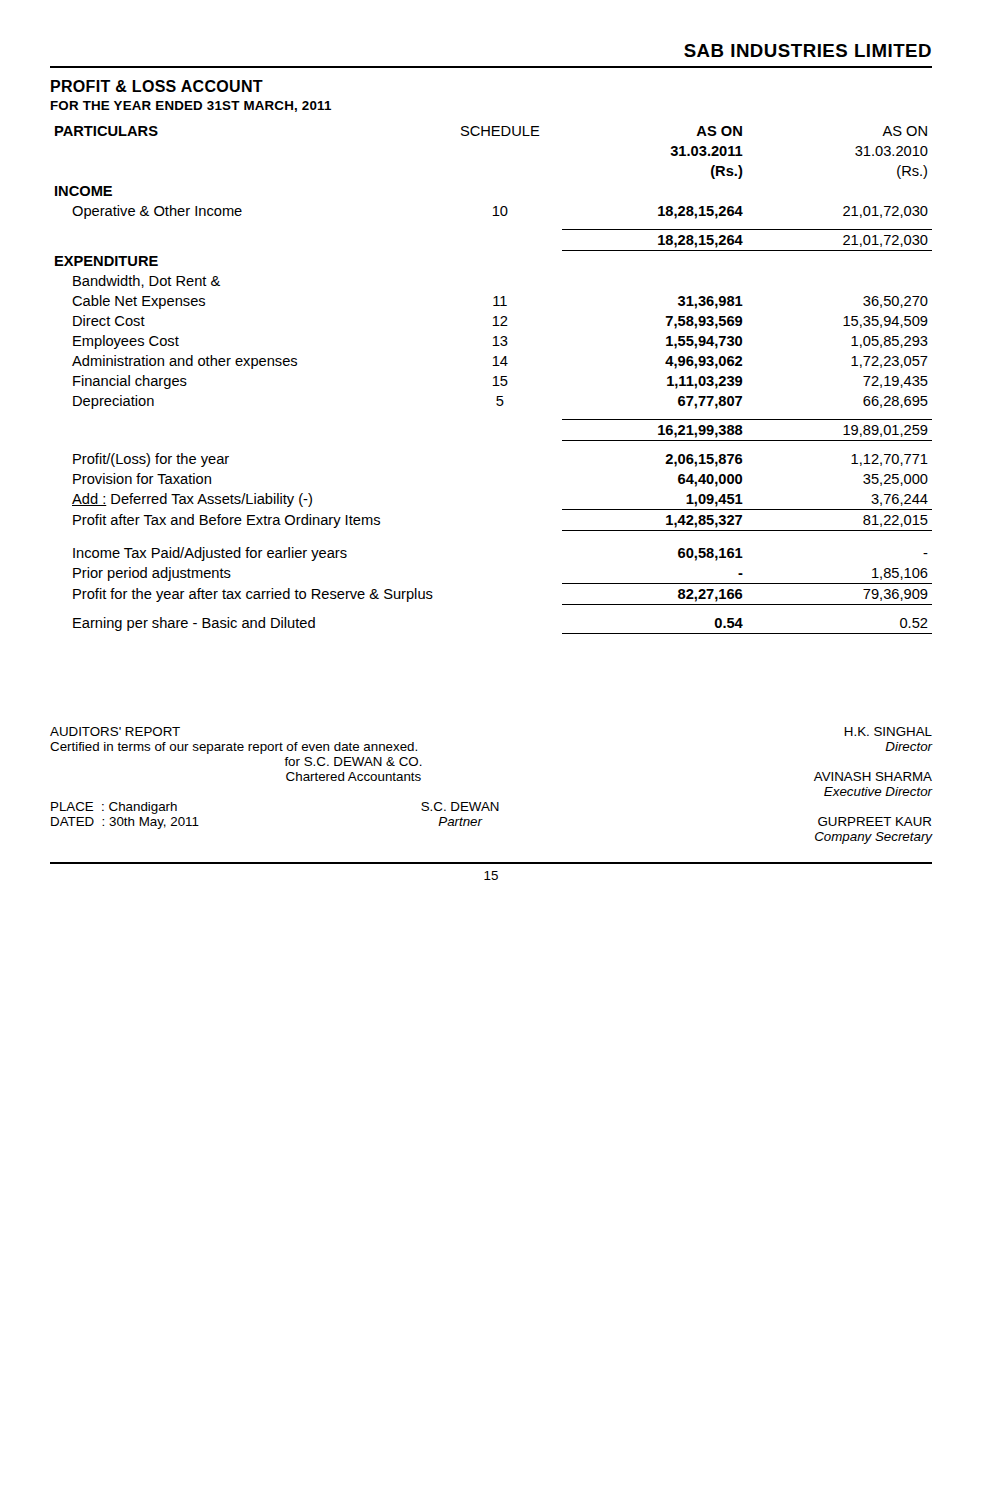SAB INDUSTRIES LIMITED
PROFIT & LOSS ACCOUNT
FOR THE YEAR ENDED 31ST MARCH, 2011
| PARTICULARS | SCHEDULE | AS ON | AS ON |
| --- | --- | --- | --- |
| | | 31.03.2011 | 31.03.2010 |
| | | (Rs.) | (Rs.) |
| INCOME | | | |
| Operative & Other Income | 10 | 18,28,15,264 | 21,01,72,030 |
| | | 18,28,15,264 | 21,01,72,030 |
| EXPENDITURE | | | |
| Bandwidth, Dot Rent & | | | |
| Cable Net Expenses | 11 | 31,36,981 | 36,50,270 |
| Direct Cost | 12 | 7,58,93,569 | 15,35,94,509 |
| Employees Cost | 13 | 1,55,94,730 | 1,05,85,293 |
| Administration and other expenses | 14 | 4,96,93,062 | 1,72,23,057 |
| Financial charges | 15 | 1,11,03,239 | 72,19,435 |
| Depreciation | 5 | 67,77,807 | 66,28,695 |
| | | 16,21,99,388 | 19,89,01,259 |
| Profit/(Loss) for the year | | 2,06,15,876 | 1,12,70,771 |
| Provision for Taxation | | 64,40,000 | 35,25,000 |
| Add : Deferred Tax Assets/Liability (-) | | 1,09,451 | 3,76,244 |
| Profit after Tax and Before Extra Ordinary Items | | 1,42,85,327 | 81,22,015 |
| Income Tax Paid/Adjusted for earlier years | | 60,58,161 | - |
| Prior period adjustments | | - | 1,85,106 |
| Profit for the year after tax carried to Reserve & Surplus | | 82,27,166 | 79,36,909 |
| Earning per share - Basic and Diluted | | 0.54 | 0.52 |
| AUDITORS' REPORT Certified in terms of our separate report of even date annexed. for S.C. DEWAN & CO. Chartered Accountants / PLACE : Chandigarh / S.C. DEWAN / / DATED : 30th May, 2011 / Partner / | H.K. SINGHAL Director AVINASH SHARMA Executive Director GURPREET KAUR Company Secretary |
15